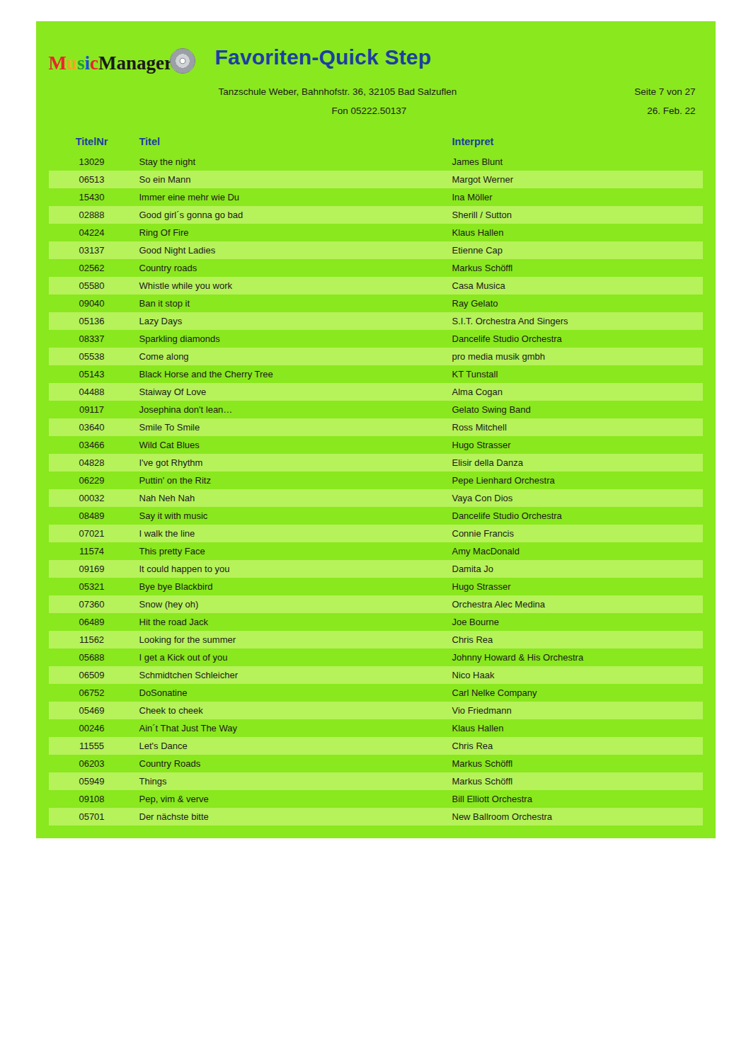MusicManager
Favoriten-Quick Step
Tanzschule Weber, Bahnhofstr. 36, 32105 Bad Salzuflen Seite 7 von 27
Fon 05222.50137 26. Feb. 22
| TitelNr | Titel | Interpret |
| --- | --- | --- |
| 13029 | Stay the night | James Blunt |
| 06513 | So ein Mann | Margot Werner |
| 15430 | Immer eine mehr wie Du | Ina Möller |
| 02888 | Good girl´s gonna go bad | Sherill / Sutton |
| 04224 | Ring Of Fire | Klaus Hallen |
| 03137 | Good Night Ladies | Etienne Cap |
| 02562 | Country roads | Markus Schöffl |
| 05580 | Whistle while you work | Casa Musica |
| 09040 | Ban it stop it | Ray Gelato |
| 05136 | Lazy Days | S.I.T. Orchestra And Singers |
| 08337 | Sparkling diamonds | Dancelife Studio Orchestra |
| 05538 | Come along | pro media musik gmbh |
| 05143 | Black Horse and the Cherry Tree | KT Tunstall |
| 04488 | Staiway Of Love | Alma Cogan |
| 09117 | Josephina don't lean… | Gelato Swing Band |
| 03640 | Smile To Smile | Ross Mitchell |
| 03466 | Wild Cat Blues | Hugo Strasser |
| 04828 | I've got Rhythm | Elisir della Danza |
| 06229 | Puttin' on the Ritz | Pepe Lienhard Orchestra |
| 00032 | Nah Neh Nah | Vaya Con Dios |
| 08489 | Say it with music | Dancelife Studio Orchestra |
| 07021 | I walk the line | Connie Francis |
| 11574 | This pretty Face | Amy MacDonald |
| 09169 | It could happen to you | Damita Jo |
| 05321 | Bye bye Blackbird | Hugo Strasser |
| 07360 | Snow (hey oh) | Orchestra Alec Medina |
| 06489 | Hit the road Jack | Joe Bourne |
| 11562 | Looking for the summer | Chris Rea |
| 05688 | I get a Kick out of you | Johnny Howard & His Orchestra |
| 06509 | Schmidtchen Schleicher | Nico Haak |
| 06752 | DoSonatine | Carl Nelke Company |
| 05469 | Cheek to cheek | Vio Friedmann |
| 00246 | Ain´t That Just The Way | Klaus Hallen |
| 11555 | Let's Dance | Chris Rea |
| 06203 | Country Roads | Markus Schöffl |
| 05949 | Things | Markus Schöffl |
| 09108 | Pep, vim & verve | Bill Elliott Orchestra |
| 05701 | Der nächste bitte | New Ballroom Orchestra |